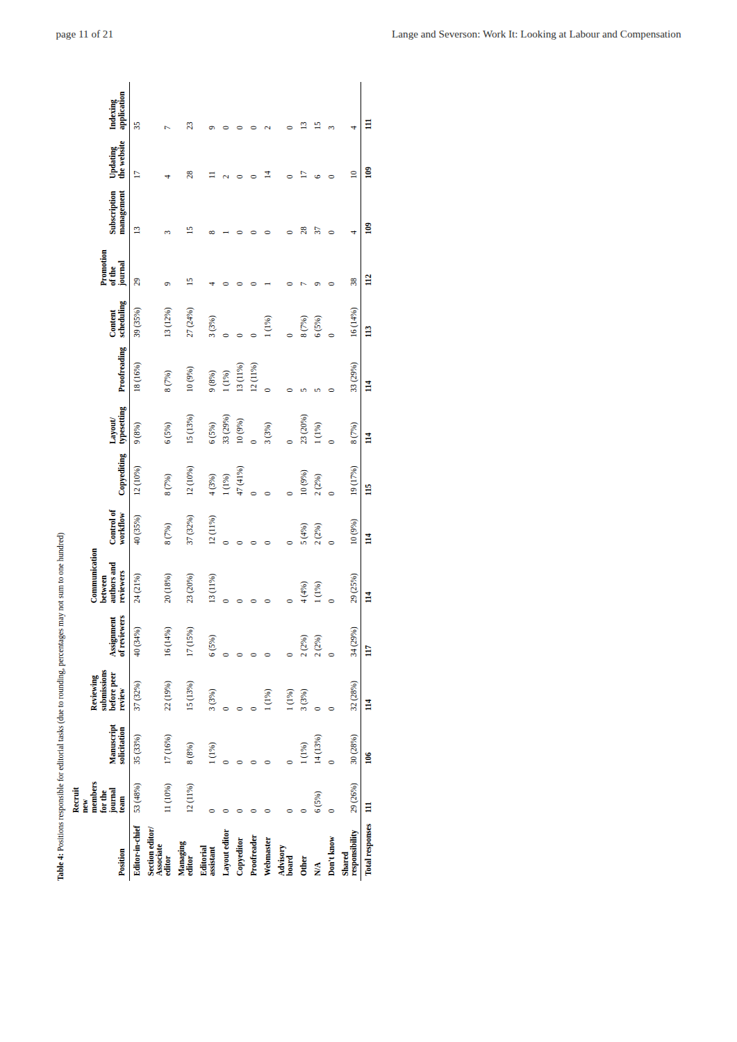page 11 of 21
Lange and Severson: Work It: Looking at Labour and Compensation
Table 4: Positions responsible for editorial tasks (due to rounding, percentages may not sum to one hundred)
| Position | Recruit new members for the journal team | Manuscript solicitation | Reviewing submissions before peer review | Assignment of reviewers | Communication between authors and reviewers | Control of workflow | Copyediting | Layout/ typesetting | Proofreading | Content scheduling | Promotion of the journal | Subscription management | Updating the website | Indexing application |
| --- | --- | --- | --- | --- | --- | --- | --- | --- | --- | --- | --- | --- | --- | --- |
| Editor-in-chief | 53 (48%) | 35 (33%) | 37 (32%) | 40 (34%) | 24 (21%) | 40 (35%) | 12 (10%) | 9 (8%) | 18 (16%) | 39 (35%) | 29 | 13 | 17 | 35 |
| Section editor/ Associate editor | 11 (10%) | 17 (16%) | 22 (19%) | 16 (14%) | 20 (18%) | 8 (7%) | 8 (7%) | 6 (5%) | 8 (7%) | 13 (12%) | 9 | 3 | 4 | 7 |
| Managing editor | 12 (11%) | 8 (8%) | 15 (13%) | 17 (15%) | 23 (20%) | 37 (32%) | 12 (10%) | 15 (13%) | 10 (9%) | 27 (24%) | 15 | 15 | 28 | 23 |
| Editorial assistant | 0 | 1 (1%) | 3 (3%) | 6 (5%) | 13 (11%) | 12 (11%) | 4 (3%) | 6 (5%) | 9 (8%) | 3 (3%) | 4 | 8 | 11 | 9 |
| Layout editor | 0 | 0 | 0 | 0 | 0 | 0 | 1 (1%) | 33 (29%) | 1 (1%) | 0 | 0 | 1 | 2 | 0 |
| Copyeditor | 0 | 0 | 0 | 0 | 0 | 0 | 47 (41%) | 10 (9%) | 13 (11%) | 0 | 0 | 0 | 0 | 0 |
| Proofreader | 0 | 0 | 0 | 0 | 0 | 0 | 0 | 0 | 12 (11%) | 0 | 0 | 0 | 0 | 0 |
| Webmaster | 0 | 0 | 1 (1%) | 0 | 0 | 0 | 0 | 3 (3%) | 0 | 1 (1%) | 1 | 0 | 14 | 2 |
| Advisory board | 0 | 0 | 1 (1%) | 0 | 0 | 0 | 0 | 0 | 0 | 0 | 0 | 0 | 0 | 0 |
| Other | 0 | 1 (1%) | 3 (3%) | 2 (2%) | 4 (4%) | 5 (4%) | 10 (9%) | 23 (20%) | 5 | 8 (7%) | 7 | 28 | 17 | 13 |
| N/A | 6 (5%) | 14 (13%) | 0 | 2 (2%) | 1 (1%) | 2 (2%) | 2 (2%) | 1 (1%) | 5 | 6 (5%) | 9 | 37 | 6 | 15 |
| Don't know | 0 | 0 | 0 | 0 | 0 | 0 | 0 | 0 | 0 | 0 | 0 | 0 | 0 | 3 |
| Shared responsibility | 29 (26%) | 30 (28%) | 32 (28%) | 34 (29%) | 29 (25%) | 10 (9%) | 19 (17%) | 8 (7%) | 33 (29%) | 16 (14%) | 38 | 4 | 10 | 4 |
| Total responses | 111 | 106 | 114 | 117 | 114 | 114 | 115 | 114 | 114 | 113 | 112 | 109 | 109 | 111 |